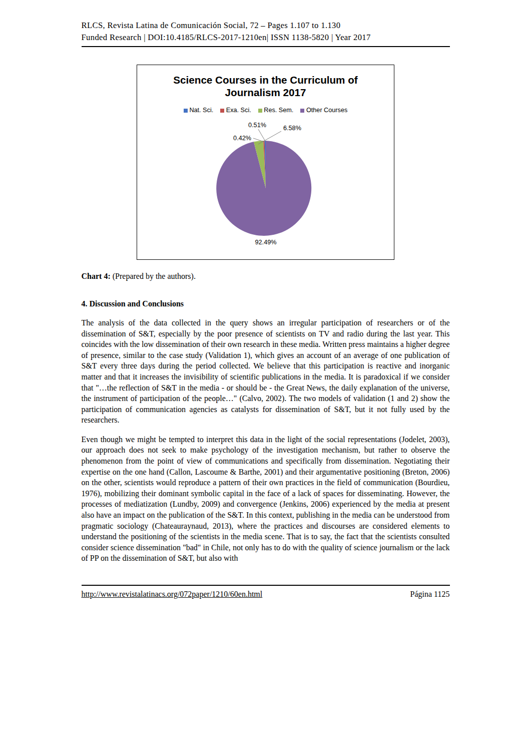RLCS, Revista Latina de Comunicación Social, 72 – Pages 1.107 to 1.130
Funded Research | DOI:10.4185/RLCS-2017-1210en| ISSN 1138-5820 | Year 2017
Science Courses in the Curriculum of
Journalism 2017
Nat. Sci. Exa. Sci. Res. Sem. Other Courses
0.51% 0.42% 6.58% 92.49%
Chart 4: (Prepared by the authors).
4. Discussion and Conclusions
The analysis of the data collected in the query shows an irregular participation of researchers or of the dissemination of S&T, especially by the poor presence of scientists on TV and radio during the last year. This coincides with the low dissemination of their own research in these media. Written press maintains a higher degree of presence, similar to the case study (Validation 1), which gives an account of an average of one publication of S&T every three days during the period collected. We believe that this participation is reactive and inorganic matter and that it increases the invisibility of scientific publications in the media. It is paradoxical if we consider that "…the reflection of S&T in the media - or should be - the Great News, the daily explanation of the universe, the instrument of participation of the people…" (Calvo, 2002). The two models of validation (1 and 2) show the participation of communication agencies as catalysts for dissemination of S&T, but it not fully used by the researchers.
Even though we might be tempted to interpret this data in the light of the social representations (Jodelet, 2003), our approach does not seek to make psychology of the investigation mechanism, but rather to observe the phenomenon from the point of view of communications and specifically from dissemination. Negotiating their expertise on the one hand (Callon, Lascoume & Barthe, 2001) and their argumentative positioning (Breton, 2006) on the other, scientists would reproduce a pattern of their own practices in the field of communication (Bourdieu, 1976), mobilizing their dominant symbolic capital in the face of a lack of spaces for disseminating. However, the processes of mediatization (Lundby, 2009) and convergence (Jenkins, 2006) experienced by the media at present also have an impact on the publication of the S&T. In this context, publishing in the media can be understood from pragmatic sociology (Chateauraynaud, 2013), where the practices and discourses are considered elements to understand the positioning of the scientists in the media scene. That is to say, the fact that the scientists consulted consider science dissemination "bad" in Chile, not only has to do with the quality of science journalism or the lack of PP on the dissemination of S&T, but also with
http://www.revistalatinacs.org/072paper/1210/60en.html Página 1125